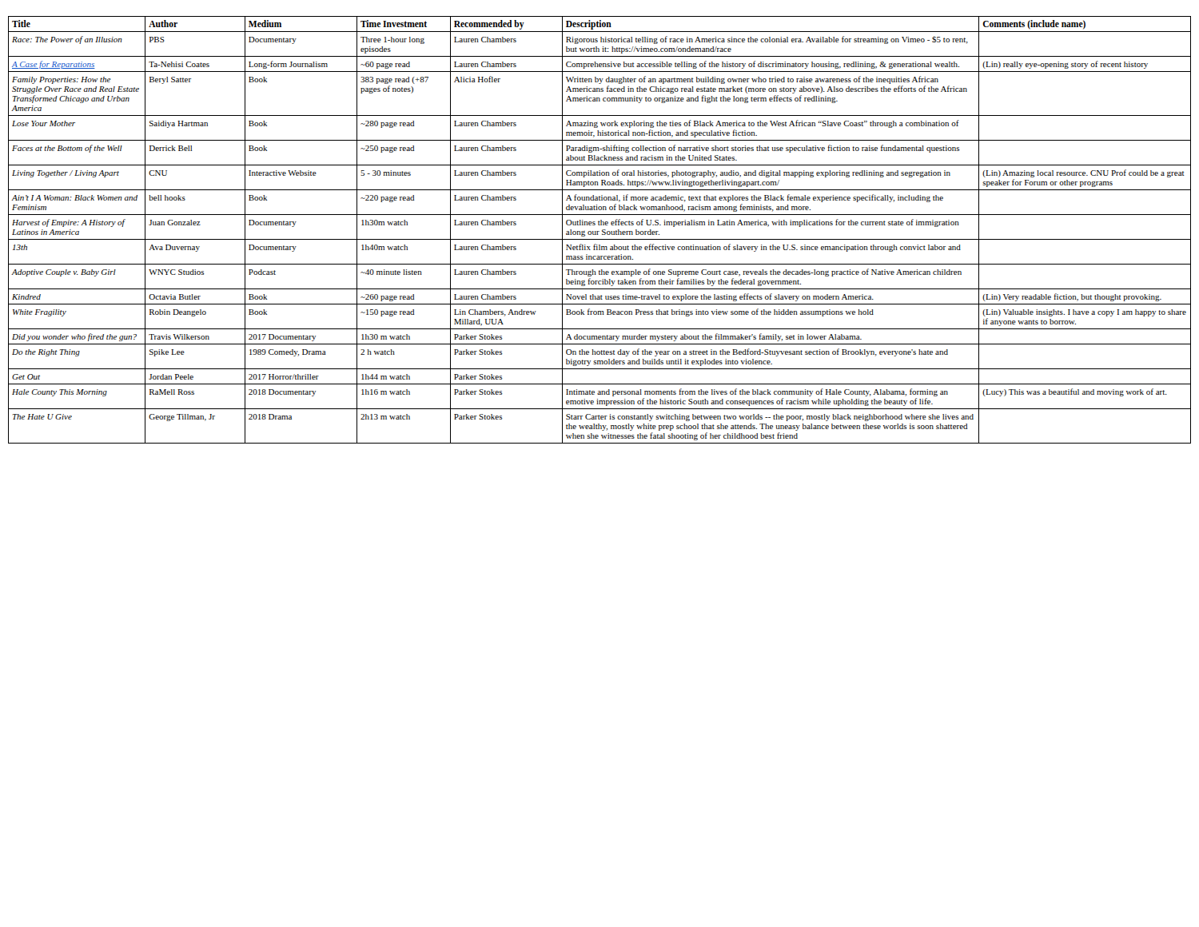| Title | Author | Medium | Time Investment | Recommended by | Description | Comments (include name) |
| --- | --- | --- | --- | --- | --- | --- |
| Race: The Power of an Illusion | PBS | Documentary | Three 1-hour long episodes | Lauren Chambers | Rigorous historical telling of race in America since the colonial era. Available for streaming on Vimeo - $5 to rent, but worth it: https://vimeo.com/ondemand/race | |
| A Case for Reparations | Ta-Nehisi Coates | Long-form Journalism | ~60 page read | Lauren Chambers | Comprehensive but accessible telling of the history of discriminatory housing, redlining, & generational wealth. | (Lin) really eye-opening story of recent history |
| Family Properties: How the Struggle Over Race and Real Estate Transformed Chicago and Urban America | Beryl Satter | Book | 383 page read (+87 pages of notes) | Alicia Hofler | Written by daughter of an apartment building owner who tried to raise awareness of the inequities African Americans faced in the Chicago real estate market (more on story above). Also describes the efforts of the African American community to organize and fight the long term effects of redlining. | |
| Lose Your Mother | Saidiya Hartman | Book | ~280 page read | Lauren Chambers | Amazing work exploring the ties of Black America to the West African “Slave Coast” through a combination of memoir, historical non-fiction, and speculative fiction. | |
| Faces at the Bottom of the Well | Derrick Bell | Book | ~250 page read | Lauren Chambers | Paradigm-shifting collection of narrative short stories that use speculative fiction to raise fundamental questions about Blackness and racism in the United States. | |
| Living Together / Living Apart | CNU | Interactive Website | 5 - 30 minutes | Lauren Chambers | Compilation of oral histories, photography, audio, and digital mapping exploring redlining and segregation in Hampton Roads. https://www.livingtogetherlivingapart.com/ | (Lin) Amazing local resource. CNU Prof could be a great speaker for Forum or other programs |
| Ain’t I A Woman: Black Women and Feminism | bell hooks | Book | ~220 page read | Lauren Chambers | A foundational, if more academic, text that explores the Black female experience specifically, including the devaluation of black womanhood, racism among feminists, and more. | |
| Harvest of Empire: A History of Latinos in America | Juan Gonzalez | Documentary | 1h30m watch | Lauren Chambers | Outlines the effects of U.S. imperialism in Latin America, with implications for the current state of immigration along our Southern border. | |
| 13th | Ava Duvernay | Documentary | 1h40m watch | Lauren Chambers | Netflix film about the effective continuation of slavery in the U.S. since emancipation through convict labor and mass incarceration. | |
| Adoptive Couple v. Baby Girl | WNYC Studios | Podcast | ~40 minute listen | Lauren Chambers | Through the example of one Supreme Court case, reveals the decades-long practice of Native American children being forcibly taken from their families by the federal government. | |
| Kindred | Octavia Butler | Book | ~260 page read | Lauren Chambers | Novel that uses time-travel to explore the lasting effects of slavery on modern America. | (Lin) Very readable fiction, but thought provoking. |
| White Fragility | Robin Deangelo | Book | ~150 page read | Lin Chambers, Andrew Millard, UUA | Book from Beacon Press that brings into view some of the hidden assumptions we hold | (Lin) Valuable insights. I have a copy I am happy to share if anyone wants to borrow. |
| Did you wonder who fired the gun? | Travis Wilkerson | 2017 Documentary | 1h30 m watch | Parker Stokes | A documentary murder mystery about the filmmaker's family, set in lower Alabama. | |
| Do the Right Thing | Spike Lee | 1989 Comedy, Drama | 2 h watch | Parker Stokes | On the hottest day of the year on a street in the Bedford-Stuyvesant section of Brooklyn, everyone's hate and bigotry smolders and builds until it explodes into violence. | |
| Get Out | Jordan Peele | 2017 Horror/thriller | 1h44 m watch | Parker Stokes | | |
| Hale County This Morning | RaMell Ross | 2018 Documentary | 1h16 m watch | Parker Stokes | Intimate and personal moments from the lives of the black community of Hale County, Alabama, forming an emotive impression of the historic South and consequences of racism while upholding the beauty of life. | (Lucy) This was a beautiful and moving work of art. |
| The Hate U Give | George Tillman, Jr | 2018 Drama | 2h13 m watch | Parker Stokes | Starr Carter is constantly switching between two worlds -- the poor, mostly black neighborhood where she lives and the wealthy, mostly white prep school that she attends. The uneasy balance between these worlds is soon shattered when she witnesses the fatal shooting of her childhood best friend | |